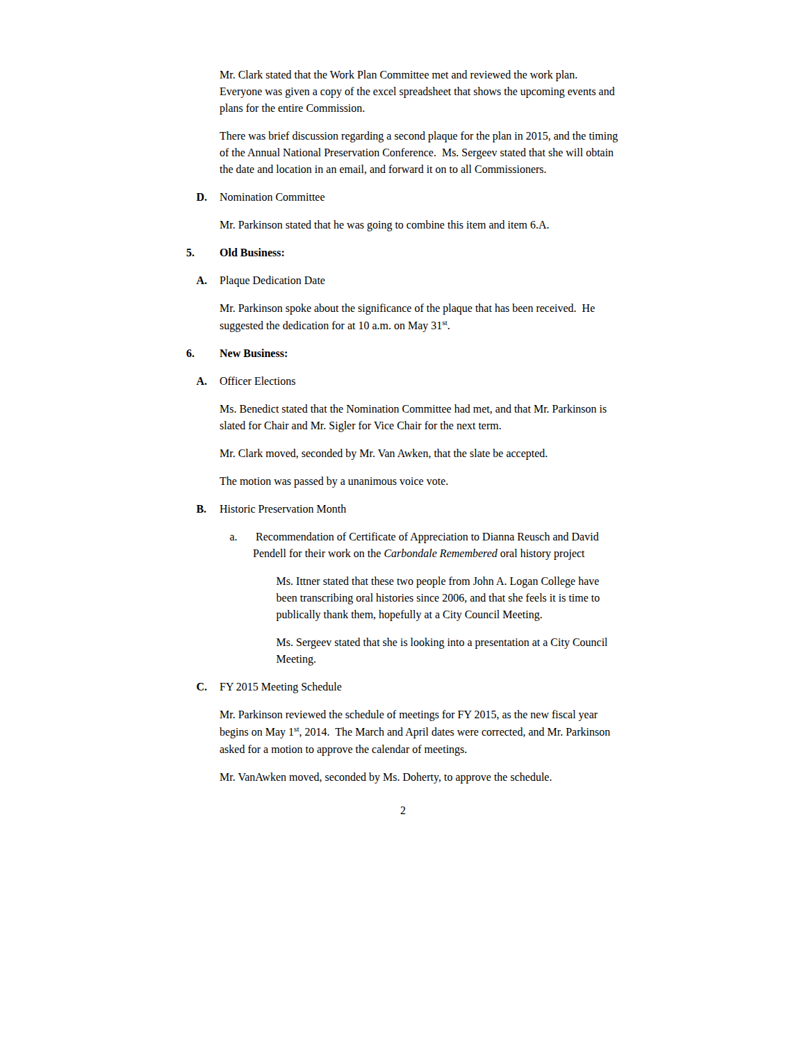Mr. Clark stated that the Work Plan Committee met and reviewed the work plan. Everyone was given a copy of the excel spreadsheet that shows the upcoming events and plans for the entire Commission.
There was brief discussion regarding a second plaque for the plan in 2015, and the timing of the Annual National Preservation Conference. Ms. Sergeev stated that she will obtain the date and location in an email, and forward it on to all Commissioners.
D. Nomination Committee
Mr. Parkinson stated that he was going to combine this item and item 6.A.
5. Old Business:
A. Plaque Dedication Date
Mr. Parkinson spoke about the significance of the plaque that has been received. He suggested the dedication for at 10 a.m. on May 31st.
6. New Business:
A. Officer Elections
Ms. Benedict stated that the Nomination Committee had met, and that Mr. Parkinson is slated for Chair and Mr. Sigler for Vice Chair for the next term.
Mr. Clark moved, seconded by Mr. Van Awken, that the slate be accepted.
The motion was passed by a unanimous voice vote.
B. Historic Preservation Month
a. Recommendation of Certificate of Appreciation to Dianna Reusch and David Pendell for their work on the Carbondale Remembered oral history project
Ms. Ittner stated that these two people from John A. Logan College have been transcribing oral histories since 2006, and that she feels it is time to publically thank them, hopefully at a City Council Meeting.
Ms. Sergeev stated that she is looking into a presentation at a City Council Meeting.
C. FY 2015 Meeting Schedule
Mr. Parkinson reviewed the schedule of meetings for FY 2015, as the new fiscal year begins on May 1st, 2014. The March and April dates were corrected, and Mr. Parkinson asked for a motion to approve the calendar of meetings.
Mr. VanAwken moved, seconded by Ms. Doherty, to approve the schedule.
2